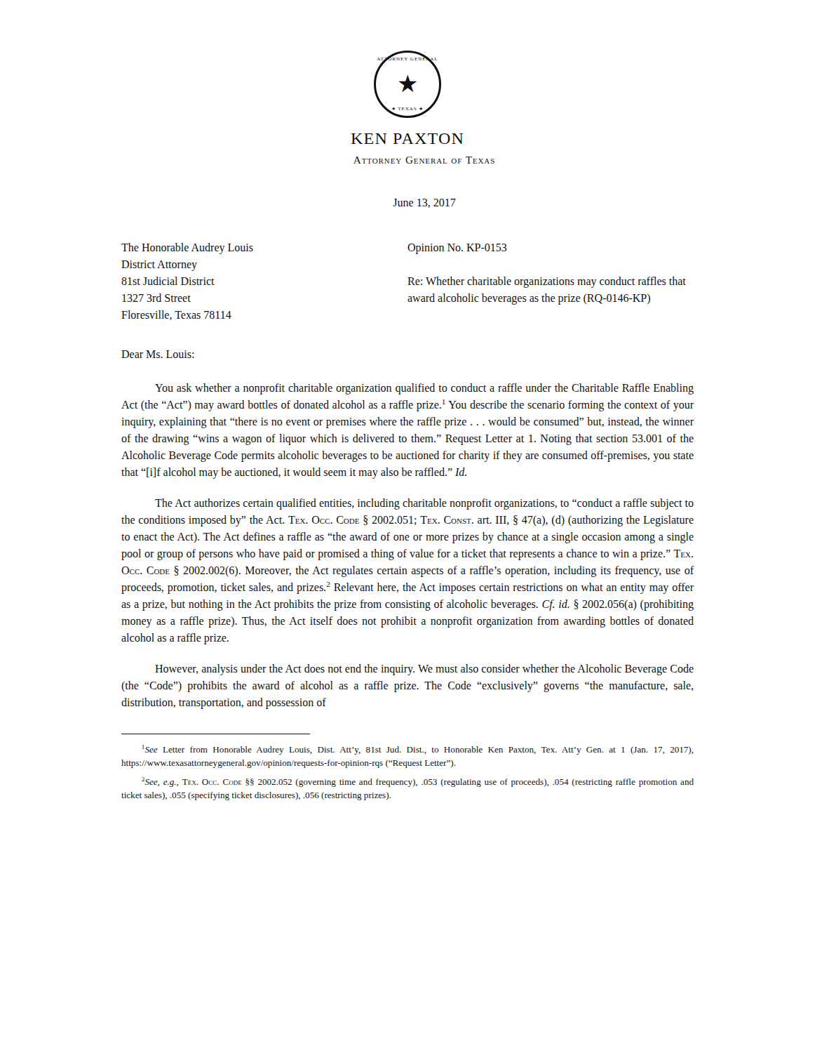ATTORNEY GENERAL ★ TEXAS ★
KEN PAXTON
Attorney General of Texas
June 13, 2017
| The Honorable Audrey Louis District Attorney 81st Judicial District 1327 3rd Street Floresville, Texas 78114 | Opinion No. KP-0153 Re: Whether charitable organizations may conduct raffles that award alcoholic beverages as the prize (RQ-0146-KP) |
Dear Ms. Louis:
You ask whether a nonprofit charitable organization qualified to conduct a raffle under the Charitable Raffle Enabling Act (the “Act”) may award bottles of donated alcohol as a raffle prize.1 You describe the scenario forming the context of your inquiry, explaining that “there is no event or premises where the raffle prize . . . would be consumed” but, instead, the winner of the drawing “wins a wagon of liquor which is delivered to them.” Request Letter at 1. Noting that section 53.001 of the Alcoholic Beverage Code permits alcoholic beverages to be auctioned for charity if they are consumed off-premises, you state that “[i]f alcohol may be auctioned, it would seem it may also be raffled.” Id.
The Act authorizes certain qualified entities, including charitable nonprofit organizations, to “conduct a raffle subject to the conditions imposed by” the Act. Tex. Occ. Code § 2002.051; Tex. Const. art. III, § 47(a), (d) (authorizing the Legislature to enact the Act). The Act defines a raffle as “the award of one or more prizes by chance at a single occasion among a single pool or group of persons who have paid or promised a thing of value for a ticket that represents a chance to win a prize.” Tex. Occ. Code § 2002.002(6). Moreover, the Act regulates certain aspects of a raffle’s operation, including its frequency, use of proceeds, promotion, ticket sales, and prizes.2 Relevant here, the Act imposes certain restrictions on what an entity may offer as a prize, but nothing in the Act prohibits the prize from consisting of alcoholic beverages. Cf. id. § 2002.056(a) (prohibiting money as a raffle prize). Thus, the Act itself does not prohibit a nonprofit organization from awarding bottles of donated alcohol as a raffle prize.
However, analysis under the Act does not end the inquiry. We must also consider whether the Alcoholic Beverage Code (the “Code”) prohibits the award of alcohol as a raffle prize. The Code “exclusively” governs “the manufacture, sale, distribution, transportation, and possession of
1See Letter from Honorable Audrey Louis, Dist. Att’y, 81st Jud. Dist., to Honorable Ken Paxton, Tex. Att’y Gen. at 1 (Jan. 17, 2017), https://www.texasattorneygeneral.gov/opinion/requests-for-opinion-rqs (“Request Letter”).
2See, e.g., Tex. Occ. Code §§ 2002.052 (governing time and frequency), .053 (regulating use of proceeds), .054 (restricting raffle promotion and ticket sales), .055 (specifying ticket disclosures), .056 (restricting prizes).